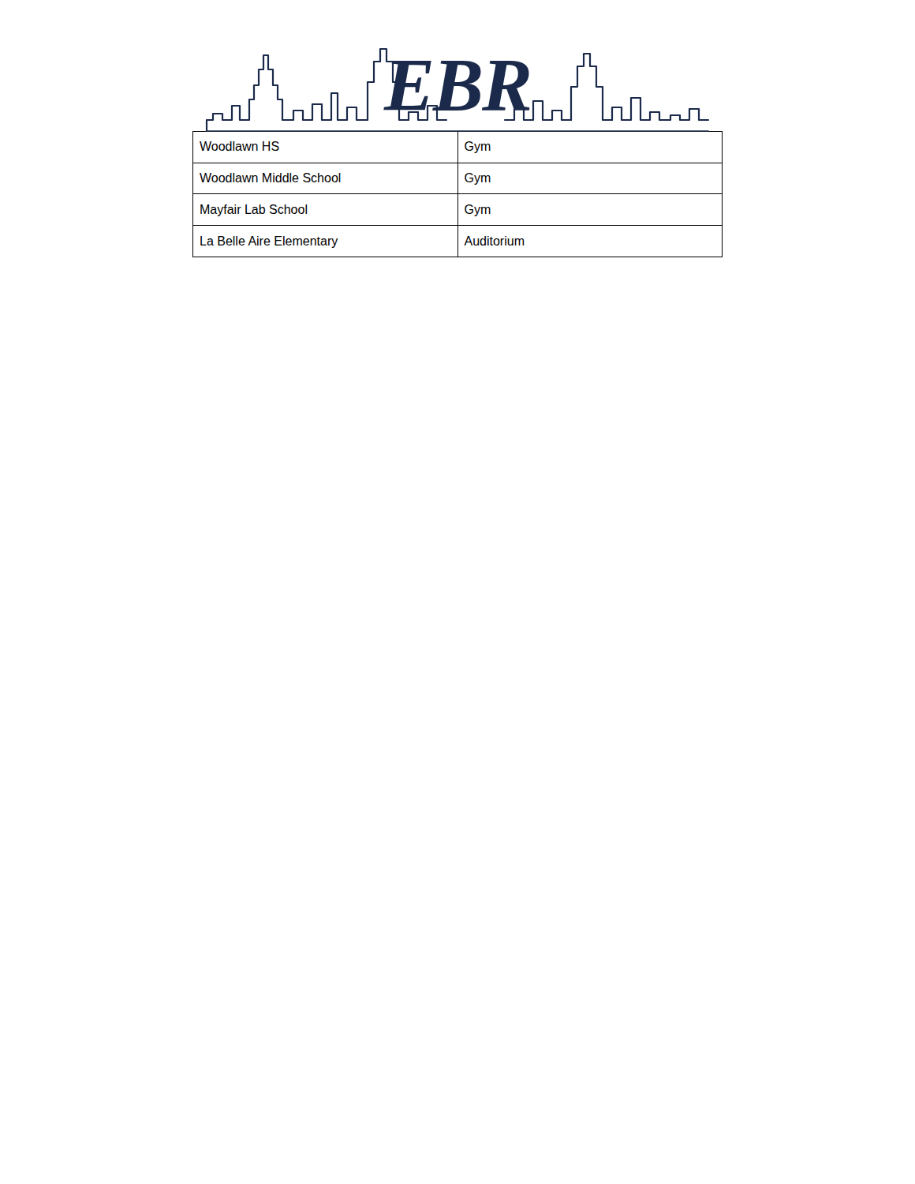EBR
| Woodlawn HS | Gym |
| Woodlawn Middle School | Gym |
| Mayfair Lab School | Gym |
| La Belle Aire Elementary | Auditorium |